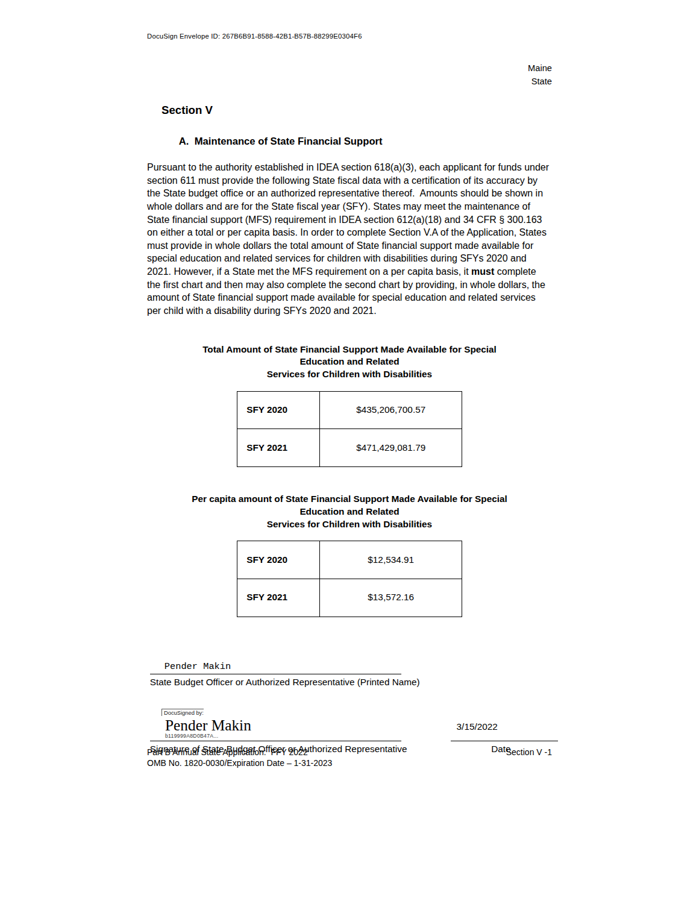DocuSign Envelope ID: 267B6B91-8588-42B1-B57B-88299E0304F6
Maine
State
Section V
A. Maintenance of State Financial Support
Pursuant to the authority established in IDEA section 618(a)(3), each applicant for funds under section 611 must provide the following State fiscal data with a certification of its accuracy by the State budget office or an authorized representative thereof. Amounts should be shown in whole dollars and are for the State fiscal year (SFY). States may meet the maintenance of State financial support (MFS) requirement in IDEA section 612(a)(18) and 34 CFR § 300.163 on either a total or per capita basis. In order to complete Section V.A of the Application, States must provide in whole dollars the total amount of State financial support made available for special education and related services for children with disabilities during SFYs 2020 and 2021. However, if a State met the MFS requirement on a per capita basis, it must complete the first chart and then may also complete the second chart by providing, in whole dollars, the amount of State financial support made available for special education and related services per child with a disability during SFYs 2020 and 2021.
Total Amount of State Financial Support Made Available for Special Education and Related
Services for Children with Disabilities
| SFY 2020 | $435,206,700.57 |
| SFY 2021 | $471,429,081.79 |
Per capita amount of State Financial Support Made Available for Special Education and Related
Services for Children with Disabilities
| SFY 2020 | $12,534.91 |
| SFY 2021 | $13,572.16 |
Pender Makin
State Budget Officer or Authorized Representative (Printed Name)
DocuSigned by:
Pender Makin
b119999A8D0B47A...
3/15/2022
Signature of State Budget Officer or Authorized Representative
Date
Part B Annual State Application: FFY 2022
OMB No. 1820-0030/Expiration Date – 1-31-2023
Section V -1